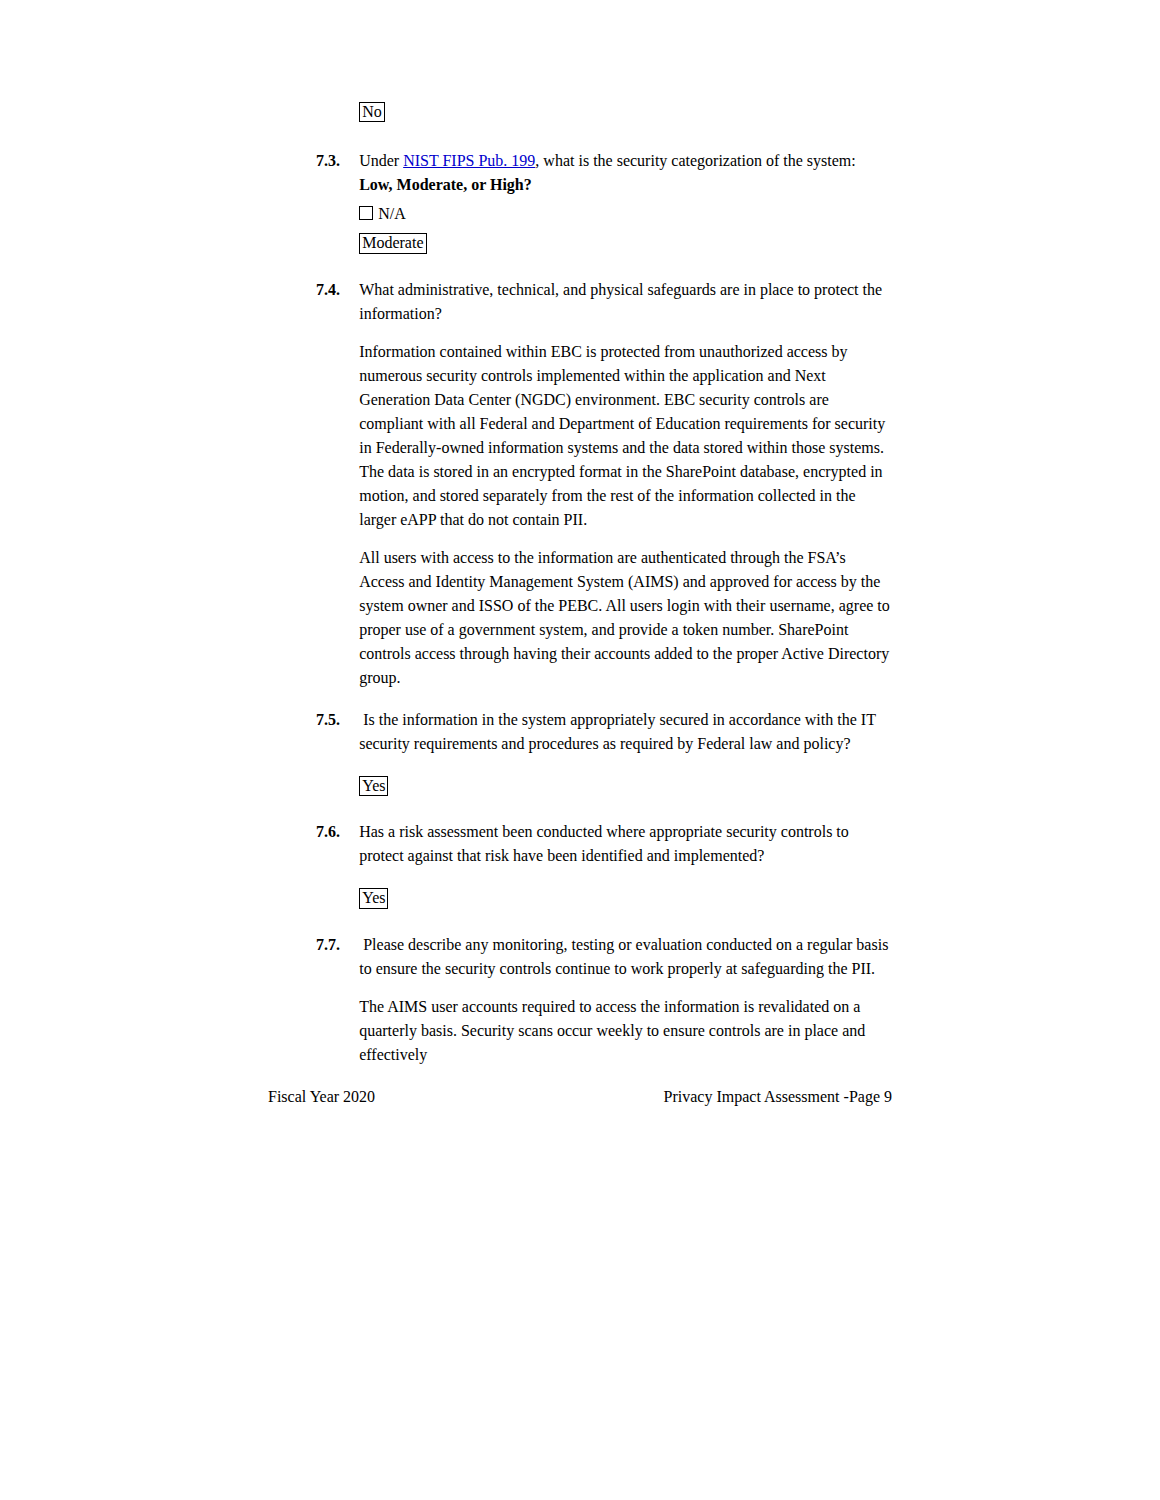No
7.3.
Under NIST FIPS Pub. 199, what is the security categorization of the system: Low, Moderate, or High?
N/A
Moderate
7.4.
What administrative, technical, and physical safeguards are in place to protect the information?
Information contained within EBC is protected from unauthorized access by numerous security controls implemented within the application and Next Generation Data Center (NGDC) environment. EBC security controls are compliant with all Federal and Department of Education requirements for security in Federally-owned information systems and the data stored within those systems. The data is stored in an encrypted format in the SharePoint database, encrypted in motion, and stored separately from the rest of the information collected in the larger eAPP that do not contain PII.
All users with access to the information are authenticated through the FSA’s Access and Identity Management System (AIMS) and approved for access by the system owner and ISSO of the PEBC. All users login with their username, agree to proper use of a government system, and provide a token number. SharePoint controls access through having their accounts added to the proper Active Directory group.
7.5.
Is the information in the system appropriately secured in accordance with the IT security requirements and procedures as required by Federal law and policy?
Yes
7.6.
Has a risk assessment been conducted where appropriate security controls to protect against that risk have been identified and implemented?
Yes
7.7.
Please describe any monitoring, testing or evaluation conducted on a regular basis to ensure the security controls continue to work properly at safeguarding the PII.
The AIMS user accounts required to access the information is revalidated on a quarterly basis. Security scans occur weekly to ensure controls are in place and effectively
Fiscal Year 2020 Privacy Impact Assessment -Page 9